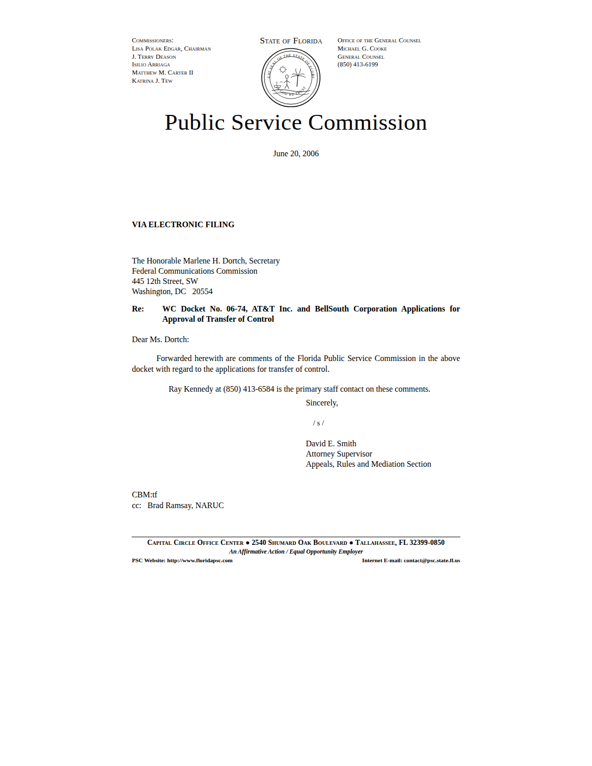Commissioners:
Lisa Polak Edgar, Chairman
J. Terry Deason
Isilio Arriaga
Matthew M. Carter II
Katrina J. Tew
State of Florida
GREAT SEAL OF THE STATE OF FLORIDA IN GOD WE TRUST
Office of the General Counsel
Michael G. Cooke
General Counsel
(850) 413-6199
Public Service Commission
June 20, 2006
VIA ELECTRONIC FILING
The Honorable Marlene H. Dortch, Secretary
Federal Communications Commission
445 12th Street, SW
Washington, DC 20554
Re:
WC Docket No. 06-74, AT&T Inc. and BellSouth Corporation Applications for Approval of Transfer of Control
Dear Ms. Dortch:
Forwarded herewith are comments of the Florida Public Service Commission in the above docket with regard to the applications for transfer of control.
Ray Kennedy at (850) 413-6584 is the primary staff contact on these comments.
Sincerely,
/ s /
David E. Smith
Attorney Supervisor
Appeals, Rules and Mediation Section
CBM:tf
cc: Brad Ramsay, NARUC
Capital Circle Office Center ● 2540 Shumard Oak Boulevard ● Tallahassee, FL 32399-0850
An Affirmative Action / Equal Opportunity Employer
PSC Website: http://www.floridapsc.com Internet E-mail: contact@psc.state.fl.us